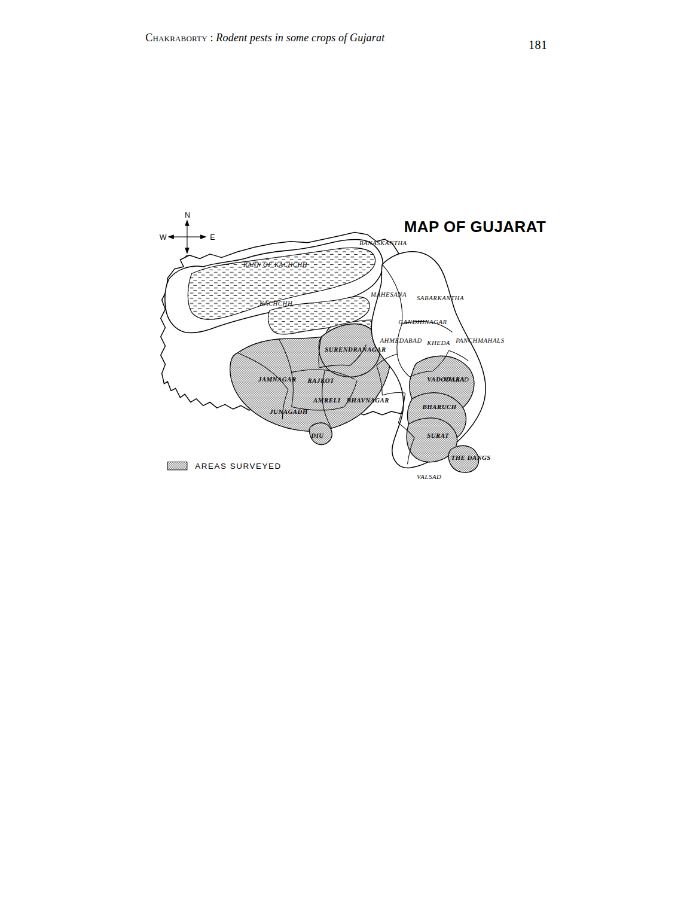Chakraborty : Rodent pests in some crops of Gujarat
181
Map of Gujarat Outline map of Gujarat state showing districts, with surveyed areas shaded: Surendranagar, Jamnagar, Rajkot, Junagadh, Amreli, Bhavnagar, Vadodara, Bharuch, Surat and Dangs. The Rann of Kachchh is hatched. MAP OF GUJARAT N S W E BANASKANTHA MAHESANA SABARKANTHA GANDHINAGAR AHMEDABAD KHEDA PANCHMAHALS VALSAD VALSAD RANN OF KACHCHH KACHCHH SURENDRANAGAR JAMNAGAR RAJKOT JUNAGADH AMRELI BHAVNAGAR DIU VADODARA BHARUCH SURAT THE DANGS AREAS SURVEYED